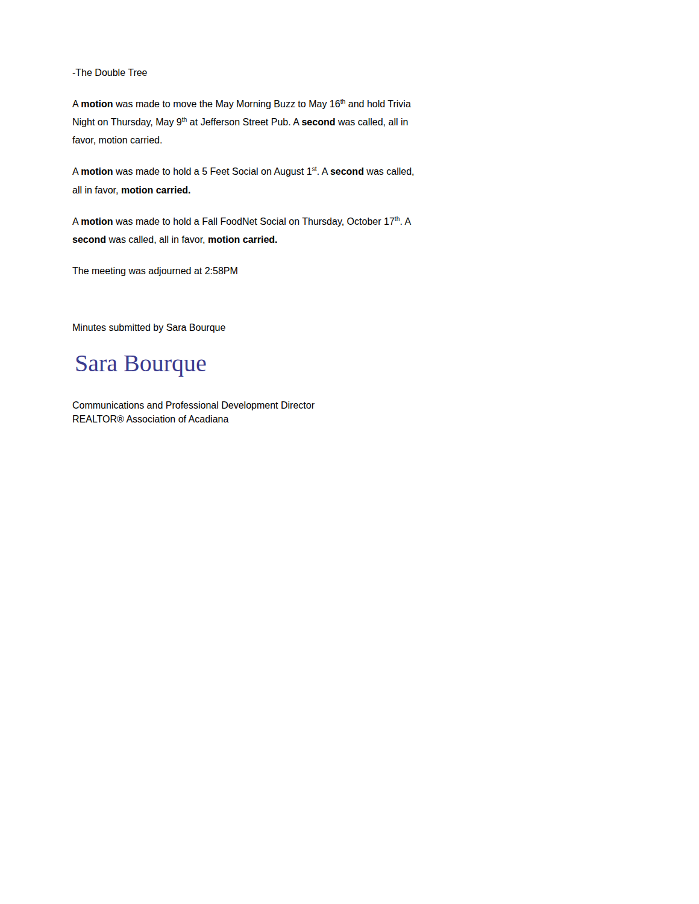-The Double Tree
A motion was made to move the May Morning Buzz to May 16th and hold Trivia Night on Thursday, May 9th at Jefferson Street Pub. A second was called, all in favor, motion carried.
A motion was made to hold a 5 Feet Social on August 1st. A second was called, all in favor, motion carried.
A motion was made to hold a Fall FoodNet Social on Thursday, October 17th. A second was called, all in favor, motion carried.
The meeting was adjourned at 2:58PM
Minutes submitted by Sara Bourque
Sara Bourque
Communications and Professional Development Director
REALTOR® Association of Acadiana